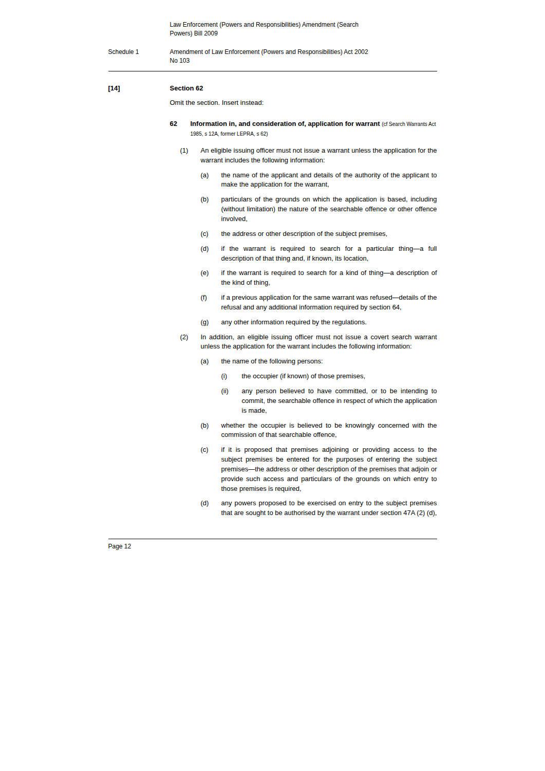Law Enforcement (Powers and Responsibilities) Amendment (Search
Powers) Bill 2009
Schedule 1
Amendment of Law Enforcement (Powers and Responsibilities) Act 2002
No 103
[14]
Section 62
Omit the section. Insert instead:
62
Information in, and consideration of, application for warrant (cf Search Warrants Act 1985, s 12A, former LEPRA, s 62)
(1)
An eligible issuing officer must not issue a warrant unless the application for the warrant includes the following information:
(a)
the name of the applicant and details of the authority of the applicant to make the application for the warrant,
(b)
particulars of the grounds on which the application is based, including (without limitation) the nature of the searchable offence or other offence involved,
(c)
the address or other description of the subject premises,
(d)
if the warrant is required to search for a particular thing—a full description of that thing and, if known, its location,
(e)
if the warrant is required to search for a kind of thing—a description of the kind of thing,
(f)
if a previous application for the same warrant was refused—details of the refusal and any additional information required by section 64,
(g)
any other information required by the regulations.
(2)
In addition, an eligible issuing officer must not issue a covert search warrant unless the application for the warrant includes the following information:
(a)
the name of the following persons:
(i)
the occupier (if known) of those premises,
(ii)
any person believed to have committed, or to be intending to commit, the searchable offence in respect of which the application is made,
(b)
whether the occupier is believed to be knowingly concerned with the commission of that searchable offence,
(c)
if it is proposed that premises adjoining or providing access to the subject premises be entered for the purposes of entering the subject premises—the address or other description of the premises that adjoin or provide such access and particulars of the grounds on which entry to those premises is required,
(d)
any powers proposed to be exercised on entry to the subject premises that are sought to be authorised by the warrant under section 47A (2) (d),
Page 12